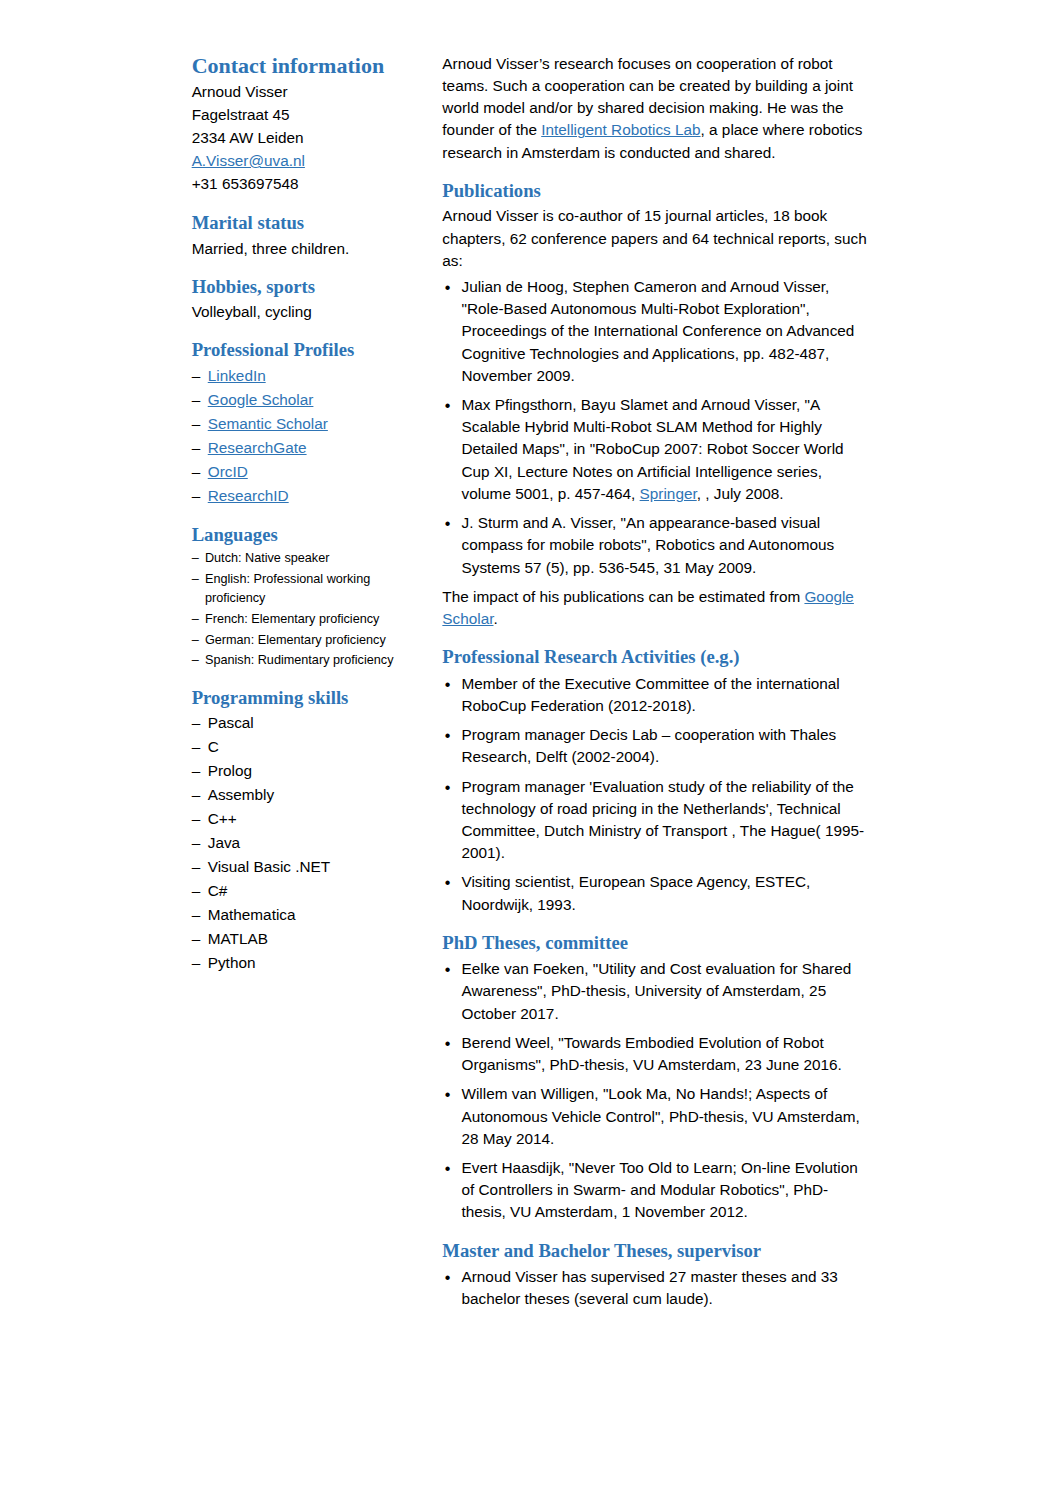Contact information
Arnoud Visser
Fagelstraat 45
2334 AW Leiden
A.Visser@uva.nl
+31 653697548
Marital status
Married, three children.
Hobbies, sports
Volleyball, cycling
Professional Profiles
LinkedIn
Google Scholar
Semantic Scholar
ResearchGate
OrcID
ResearchID
Languages
Dutch: Native speaker
English: Professional working proficiency
French: Elementary proficiency
German: Elementary proficiency
Spanish: Rudimentary proficiency
Programming skills
Pascal
C
Prolog
Assembly
C++
Java
Visual Basic .NET
C#
Mathematica
MATLAB
Python
Arnoud Visser’s research focuses on cooperation of robot teams. Such a cooperation can be created by building a joint world model and/or by shared decision making. He was the founder of the Intelligent Robotics Lab, a place where robotics research in Amsterdam is conducted and shared.
Publications
Arnoud Visser is co-author of 15 journal articles, 18 book chapters, 62 conference papers and 64 technical reports, such as:
Julian de Hoog, Stephen Cameron and Arnoud Visser, "Role-Based Autonomous Multi-Robot Exploration", Proceedings of the International Conference on Advanced Cognitive Technologies and Applications, pp. 482-487, November 2009.
Max Pfingsthorn, Bayu Slamet and Arnoud Visser, "A Scalable Hybrid Multi-Robot SLAM Method for Highly Detailed Maps", in "RoboCup 2007: Robot Soccer World Cup XI, Lecture Notes on Artificial Intelligence series, volume 5001, p. 457-464, Springer, , July 2008.
J. Sturm and A. Visser, "An appearance-based visual compass for mobile robots", Robotics and Autonomous Systems 57 (5), pp. 536-545, 31 May 2009.
The impact of his publications can be estimated from Google Scholar.
Professional Research Activities (e.g.)
Member of the Executive Committee of the international RoboCup Federation (2012-2018).
Program manager Decis Lab – cooperation with Thales Research, Delft (2002-2004).
Program manager 'Evaluation study of the reliability of the technology of road pricing in the Netherlands', Technical Committee, Dutch Ministry of Transport , The Hague( 1995-2001).
Visiting scientist, European Space Agency, ESTEC, Noordwijk, 1993.
PhD Theses, committee
Eelke van Foeken, "Utility and Cost evaluation for Shared Awareness", PhD-thesis, University of Amsterdam, 25 October 2017.
Berend Weel, "Towards Embodied Evolution of Robot Organisms", PhD-thesis, VU Amsterdam, 23 June 2016.
Willem van Willigen, "Look Ma, No Hands!; Aspects of Autonomous Vehicle Control", PhD-thesis, VU Amsterdam, 28 May 2014.
Evert Haasdijk, "Never Too Old to Learn; On-line Evolution of Controllers in Swarm- and Modular Robotics", PhD-thesis, VU Amsterdam, 1 November 2012.
Master and Bachelor Theses, supervisor
Arnoud Visser has supervised 27 master theses and 33 bachelor theses (several cum laude).